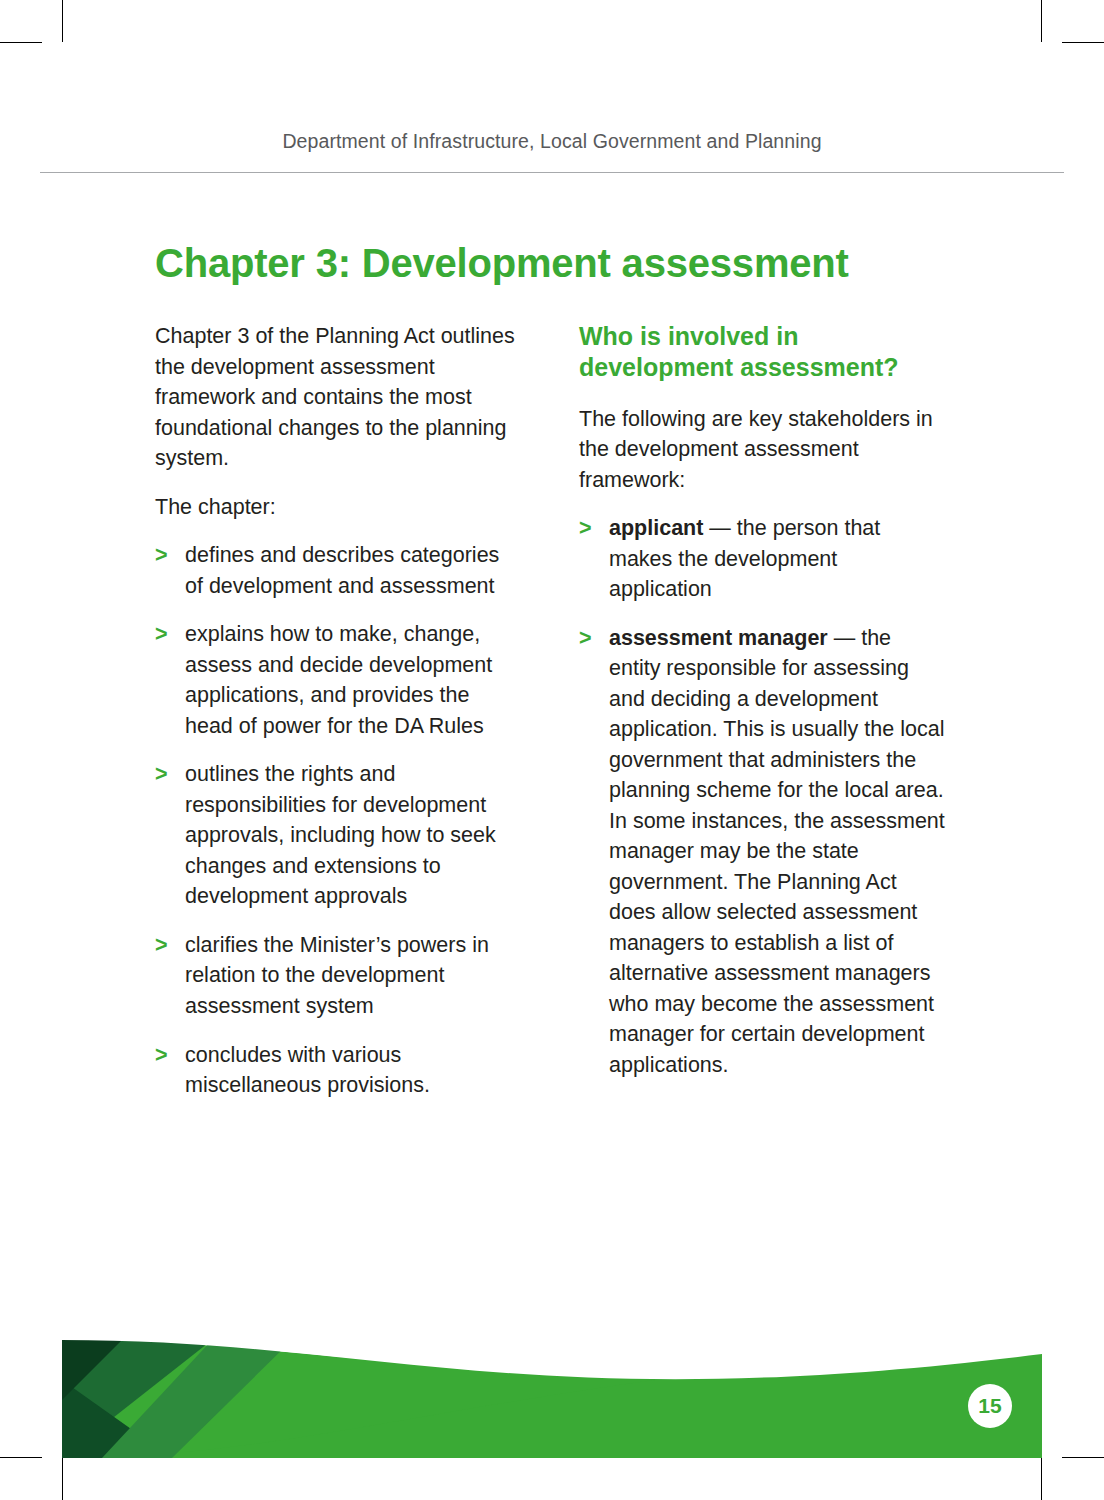Department of Infrastructure, Local Government and Planning
Chapter 3: Development assessment
Chapter 3 of the Planning Act outlines the development assessment framework and contains the most foundational changes to the planning system.
The chapter:
defines and describes categories of development and assessment
explains how to make, change, assess and decide development applications, and provides the head of power for the DA Rules
outlines the rights and responsibilities for development approvals, including how to seek changes and extensions to development approvals
clarifies the Minister’s powers in relation to the development assessment system
concludes with various miscellaneous provisions.
Who is involved in development assessment?
The following are key stakeholders in the development assessment framework:
applicant — the person that makes the development application
assessment manager — the entity responsible for assessing and deciding a development application. This is usually the local government that administers the planning scheme for the local area. In some instances, the assessment manager may be the state government. The Planning Act does allow selected assessment managers to establish a list of alternative assessment managers who may become the assessment manager for certain development applications.
15